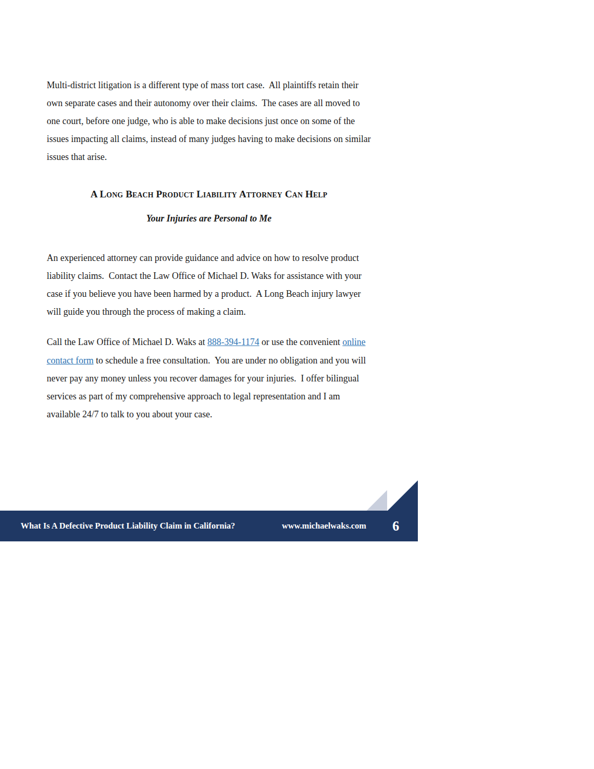Multi-district litigation is a different type of mass tort case. All plaintiffs retain their own separate cases and their autonomy over their claims. The cases are all moved to one court, before one judge, who is able to make decisions just once on some of the issues impacting all claims, instead of many judges having to make decisions on similar issues that arise.
A Long Beach Product Liability Attorney Can Help
Your Injuries are Personal to Me
An experienced attorney can provide guidance and advice on how to resolve product liability claims. Contact the Law Office of Michael D. Waks for assistance with your case if you believe you have been harmed by a product. A Long Beach injury lawyer will guide you through the process of making a claim.
Call the Law Office of Michael D. Waks at 888-394-1174 or use the convenient online contact form to schedule a free consultation. You are under no obligation and you will never pay any money unless you recover damages for your injuries. I offer bilingual services as part of my comprehensive approach to legal representation and I am available 24/7 to talk to you about your case.
What Is A Defective Product Liability Claim in California? www.michaelwaks.com 6